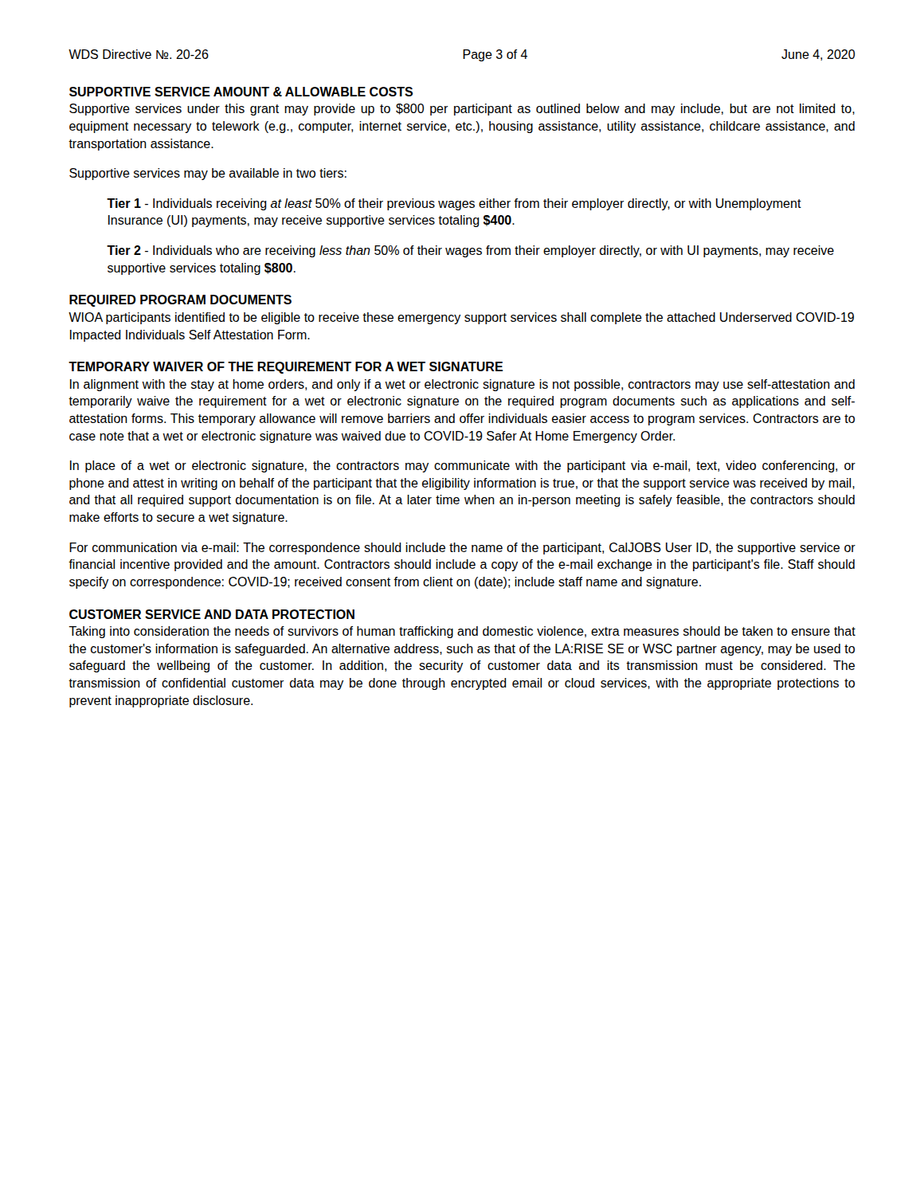WDS Directive №. 20-26 Page 3 of 4 June 4, 2020
Supportive Service Amount & Allowable Costs
Supportive services under this grant may provide up to $800 per participant as outlined below and may include, but are not limited to, equipment necessary to telework (e.g., computer, internet service, etc.), housing assistance, utility assistance, childcare assistance, and transportation assistance.
Supportive services may be available in two tiers:
Tier 1 - Individuals receiving at least 50% of their previous wages either from their employer directly, or with Unemployment Insurance (UI) payments, may receive supportive services totaling $400.
Tier 2 - Individuals who are receiving less than 50% of their wages from their employer directly, or with UI payments, may receive supportive services totaling $800.
Required Program Documents
WIOA participants identified to be eligible to receive these emergency support services shall complete the attached Underserved COVID-19 Impacted Individuals Self Attestation Form.
Temporary Waiver of the Requirement for a Wet Signature
In alignment with the stay at home orders, and only if a wet or electronic signature is not possible, contractors may use self-attestation and temporarily waive the requirement for a wet or electronic signature on the required program documents such as applications and self-attestation forms. This temporary allowance will remove barriers and offer individuals easier access to program services. Contractors are to case note that a wet or electronic signature was waived due to COVID-19 Safer At Home Emergency Order.
In place of a wet or electronic signature, the contractors may communicate with the participant via e-mail, text, video conferencing, or phone and attest in writing on behalf of the participant that the eligibility information is true, or that the support service was received by mail, and that all required support documentation is on file. At a later time when an in-person meeting is safely feasible, the contractors should make efforts to secure a wet signature.
For communication via e-mail: The correspondence should include the name of the participant, CalJOBS User ID, the supportive service or financial incentive provided and the amount. Contractors should include a copy of the e-mail exchange in the participant's file. Staff should specify on correspondence: COVID-19; received consent from client on (date); include staff name and signature.
Customer Service and Data Protection
Taking into consideration the needs of survivors of human trafficking and domestic violence, extra measures should be taken to ensure that the customer's information is safeguarded. An alternative address, such as that of the LA:RISE SE or WSC partner agency, may be used to safeguard the wellbeing of the customer. In addition, the security of customer data and its transmission must be considered. The transmission of confidential customer data may be done through encrypted email or cloud services, with the appropriate protections to prevent inappropriate disclosure.